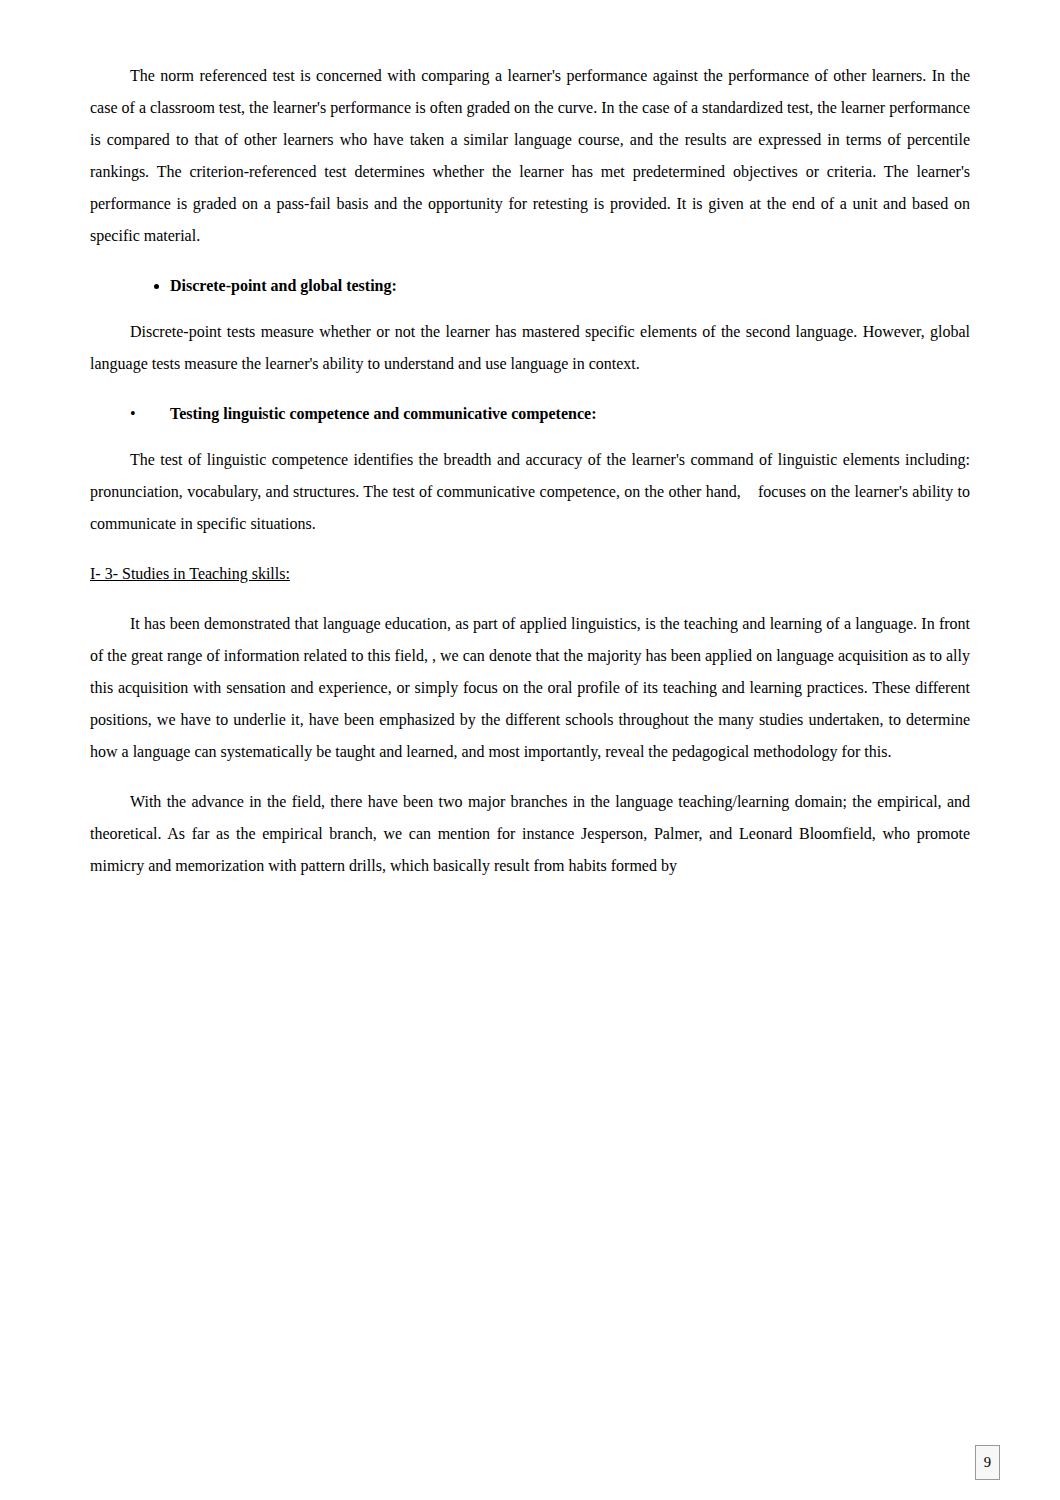The norm referenced test is concerned with comparing a learner's performance against the performance of other learners. In the case of a classroom test, the learner's performance is often graded on the curve. In the case of a standardized test, the learner performance is compared to that of other learners who have taken a similar language course, and the results are expressed in terms of percentile rankings. The criterion-referenced test determines whether the learner has met predetermined objectives or criteria. The learner's performance is graded on a pass-fail basis and the opportunity for retesting is provided. It is given at the end of a unit and based on specific material.
Discrete-point and global testing:
Discrete-point tests measure whether or not the learner has mastered specific elements of the second language. However, global language tests measure the learner's ability to understand and use language in context.
• Testing linguistic competence and communicative competence:
The test of linguistic competence identifies the breadth and accuracy of the learner's command of linguistic elements including: pronunciation, vocabulary, and structures. The test of communicative competence, on the other hand, focuses on the learner's ability to communicate in specific situations.
I- 3- Studies in Teaching skills:
It has been demonstrated that language education, as part of applied linguistics, is the teaching and learning of a language. In front of the great range of information related to this field, , we can denote that the majority has been applied on language acquisition as to ally this acquisition with sensation and experience, or simply focus on the oral profile of its teaching and learning practices. These different positions, we have to underlie it, have been emphasized by the different schools throughout the many studies undertaken, to determine how a language can systematically be taught and learned, and most importantly, reveal the pedagogical methodology for this.
With the advance in the field, there have been two major branches in the language teaching/learning domain; the empirical, and theoretical. As far as the empirical branch, we can mention for instance Jesperson, Palmer, and Leonard Bloomfield, who promote mimicry and memorization with pattern drills, which basically result from habits formed by
9